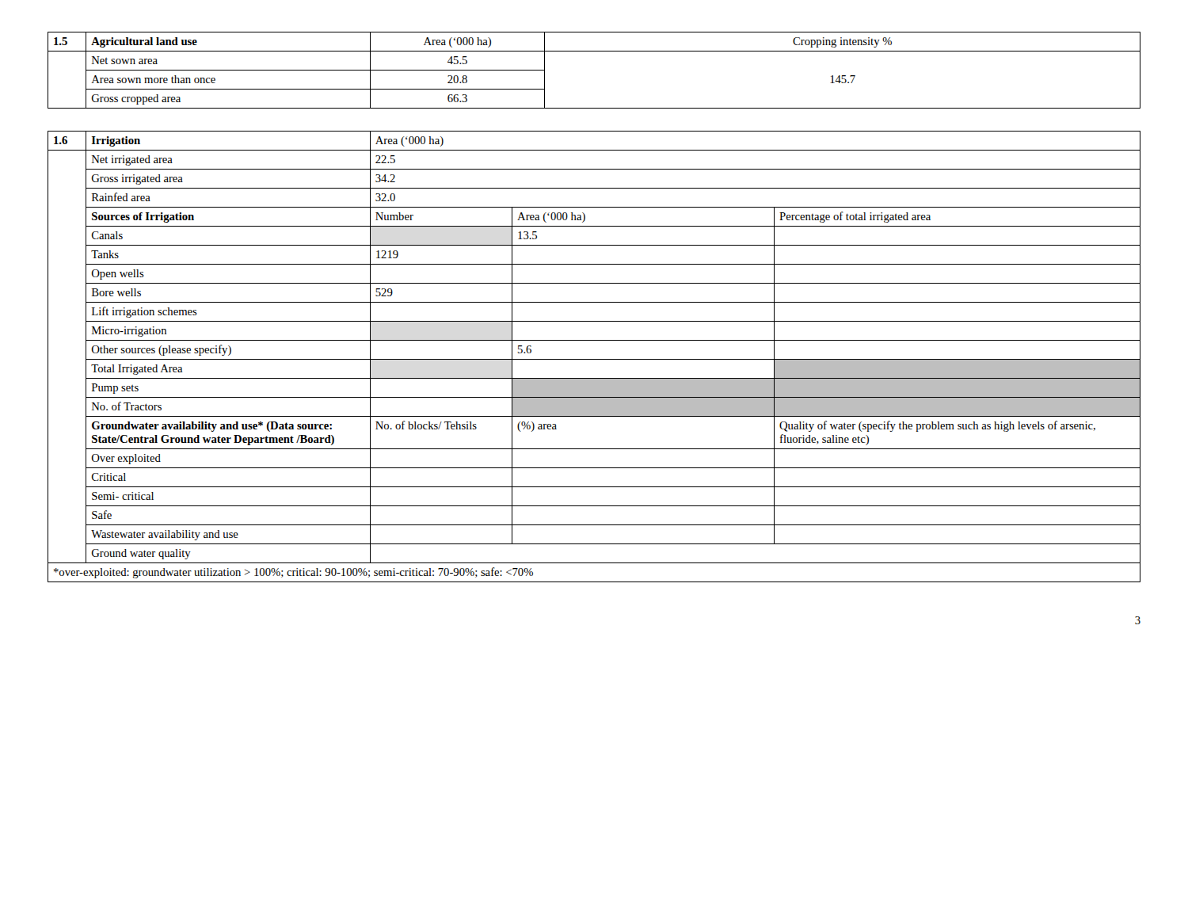| 1.5 | Agricultural land use | Area (‘000 ha) | Cropping intensity % |
| | Net sown area | 45.5 | 145.7 |
| | Area sown more than once | 20.8 |
| | Gross cropped area | 66.3 |
| 1.6 | Irrigation | Area (‘000 ha) |
| | Net irrigated area | 22.5 |
| | Gross irrigated area | 34.2 |
| | Rainfed area | 32.0 |
| | Sources of Irrigation | Number | Area (‘000 ha) | Percentage of total irrigated area |
| | Canals | | 13.5 | |
| | Tanks | 1219 | | |
| | Open wells | | | |
| | Bore wells | 529 | | |
| | Lift irrigation schemes | | | |
| | Micro-irrigation | | | |
| | Other sources (please specify) | | 5.6 | |
| | Total Irrigated Area | | | |
| | Pump sets | | | |
| | No. of Tractors | | | |
| | Groundwater availability and use* (Data source: State/Central Ground water Department /Board) | No. of blocks/ Tehsils | (%) area | Quality of water (specify the problem such as high levels of arsenic, fluoride, saline etc) |
| | Over exploited | | | |
| | Critical | | | |
| | Semi- critical | | | |
| | Safe | | | |
| | Wastewater availability and use | | | |
| | Ground water quality | |
| *over-exploited: groundwater utilization > 100%; critical: 90-100%; semi-critical: 70-90%; safe: <70% |
3